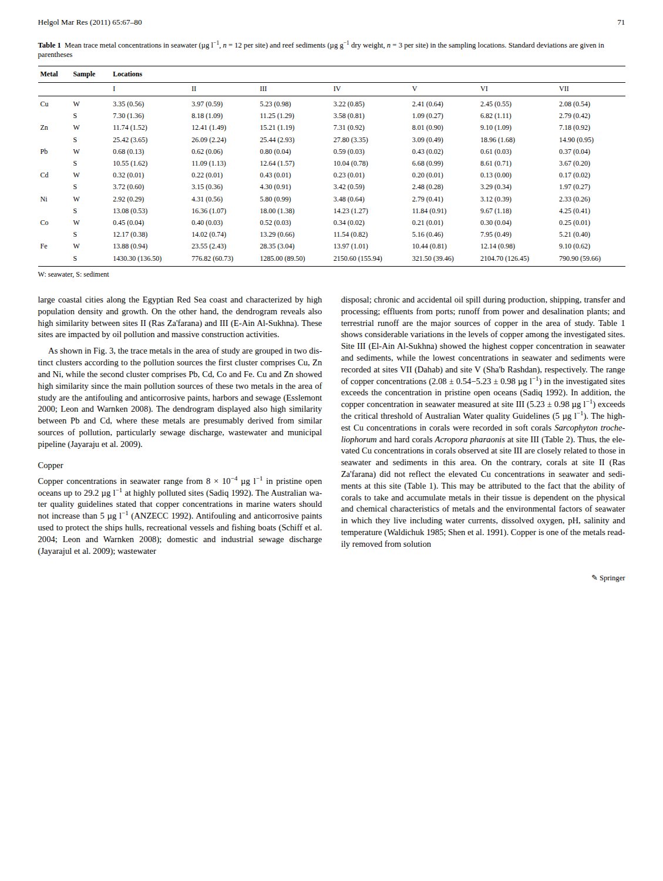Helgol Mar Res (2011) 65:67–80
71
Table 1 Mean trace metal concentrations in seawater (µg l−1, n = 12 per site) and reef sediments (µg g−1 dry weight, n = 3 per site) in the sampling locations. Standard deviations are given in parentheses
| Metal | Sample | Locations |
| --- | --- | --- |
| | | I | II | III | IV | V | VI | VII |
| Cu | W | 3.35 (0.56) | 3.97 (0.59) | 5.23 (0.98) | 3.22 (0.85) | 2.41 (0.64) | 2.45 (0.55) | 2.08 (0.54) |
| | S | 7.30 (1.36) | 8.18 (1.09) | 11.25 (1.29) | 3.58 (0.81) | 1.09 (0.27) | 6.82 (1.11) | 2.79 (0.42) |
| Zn | W | 11.74 (1.52) | 12.41 (1.49) | 15.21 (1.19) | 7.31 (0.92) | 8.01 (0.90) | 9.10 (1.09) | 7.18 (0.92) |
| | S | 25.42 (3.65) | 26.09 (2.24) | 25.44 (2.93) | 27.80 (3.35) | 3.09 (0.49) | 18.96 (1.68) | 14.90 (0.95) |
| Pb | W | 0.68 (0.13) | 0.62 (0.06) | 0.80 (0.04) | 0.59 (0.03) | 0.43 (0.02) | 0.61 (0.03) | 0.37 (0.04) |
| | S | 10.55 (1.62) | 11.09 (1.13) | 12.64 (1.57) | 10.04 (0.78) | 6.68 (0.99) | 8.61 (0.71) | 3.67 (0.20) |
| Cd | W | 0.32 (0.01) | 0.22 (0.01) | 0.43 (0.01) | 0.23 (0.01) | 0.20 (0.01) | 0.13 (0.00) | 0.17 (0.02) |
| | S | 3.72 (0.60) | 3.15 (0.36) | 4.30 (0.91) | 3.42 (0.59) | 2.48 (0.28) | 3.29 (0.34) | 1.97 (0.27) |
| Ni | W | 2.92 (0.29) | 4.31 (0.56) | 5.80 (0.99) | 3.48 (0.64) | 2.79 (0.41) | 3.12 (0.39) | 2.33 (0.26) |
| | S | 13.08 (0.53) | 16.36 (1.07) | 18.00 (1.38) | 14.23 (1.27) | 11.84 (0.91) | 9.67 (1.18) | 4.25 (0.41) |
| Co | W | 0.45 (0.04) | 0.40 (0.03) | 0.52 (0.03) | 0.34 (0.02) | 0.21 (0.01) | 0.30 (0.04) | 0.25 (0.01) |
| | S | 12.17 (0.38) | 14.02 (0.74) | 13.29 (0.66) | 11.54 (0.82) | 5.16 (0.46) | 7.95 (0.49) | 5.21 (0.40) |
| Fe | W | 13.88 (0.94) | 23.55 (2.43) | 28.35 (3.04) | 13.97 (1.01) | 10.44 (0.81) | 12.14 (0.98) | 9.10 (0.62) |
| | S | 1430.30 (136.50) | 776.82 (60.73) | 1285.00 (89.50) | 2150.60 (155.94) | 321.50 (39.46) | 2104.70 (126.45) | 790.90 (59.66) |
W: seawater, S: sediment
large coastal cities along the Egyptian Red Sea coast and characterized by high population density and growth. On the other hand, the dendrogram reveals also high similarity between sites II (Ras Za'farana) and III (E-Ain Al-Sukhna). These sites are impacted by oil pollution and massive construction activities.
As shown in Fig. 3, the trace metals in the area of study are grouped in two distinct clusters according to the pollution sources the first cluster comprises Cu, Zn and Ni, while the second cluster comprises Pb, Cd, Co and Fe. Cu and Zn showed high similarity since the main pollution sources of these two metals in the area of study are the antifouling and anticorrosive paints, harbors and sewage (Esslemont 2000; Leon and Warnken 2008). The dendrogram displayed also high similarity between Pb and Cd, where these metals are presumably derived from similar sources of pollution, particularly sewage discharge, wastewater and municipal pipeline (Jayaraju et al. 2009).
Copper
Copper concentrations in seawater range from 8 × 10−4 µg l−1 in pristine open oceans up to 29.2 µg l−1 at highly polluted sites (Sadiq 1992). The Australian water quality guidelines stated that copper concentrations in marine waters should not increase than 5 µg l−1 (ANZECC 1992). Antifouling and anticorrosive paints used to protect the ships hulls, recreational vessels and fishing boats (Schiff et al. 2004; Leon and Warnken 2008); domestic and industrial sewage discharge (Jayarajul et al. 2009); wastewater
disposal; chronic and accidental oil spill during production, shipping, transfer and processing; effluents from ports; runoff from power and desalination plants; and terrestrial runoff are the major sources of copper in the area of study. Table 1 shows considerable variations in the levels of copper among the investigated sites. Site III (El-Ain Al-Sukhna) showed the highest copper concentration in seawater and sediments, while the lowest concentrations in seawater and sediments were recorded at sites VII (Dahab) and site V (Sha'b Rashdan), respectively. The range of copper concentrations (2.08 ± 0.54−5.23 ± 0.98 µg l−1) in the investigated sites exceeds the concentration in pristine open oceans (Sadiq 1992). In addition, the copper concentration in seawater measured at site III (5.23 ± 0.98 µg l−1) exceeds the critical threshold of Australian Water quality Guidelines (5 µg l−1). The highest Cu concentrations in corals were recorded in soft corals Sarcophyton trocheliophorum and hard corals Acropora pharaonis at site III (Table 2). Thus, the elevated Cu concentrations in corals observed at site III are closely related to those in seawater and sediments in this area. On the contrary, corals at site II (Ras Za'farana) did not reflect the elevated Cu concentrations in seawater and sediments at this site (Table 1). This may be attributed to the fact that the ability of corals to take and accumulate metals in their tissue is dependent on the physical and chemical characteristics of metals and the environmental factors of seawater in which they live including water currents, dissolved oxygen, pH, salinity and temperature (Waldichuk 1985; Shen et al. 1991). Copper is one of the metals readily removed from solution
✎ Springer